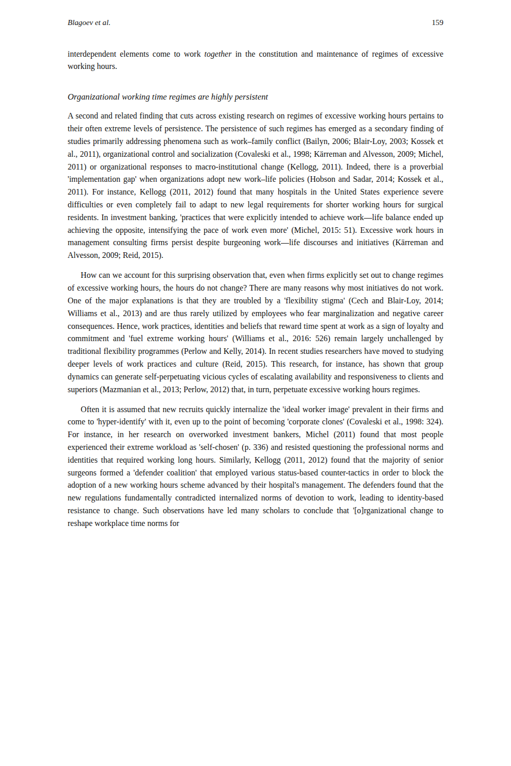Blagoev et al. 159
interdependent elements come to work together in the constitution and maintenance of regimes of excessive working hours.
Organizational working time regimes are highly persistent
A second and related finding that cuts across existing research on regimes of excessive working hours pertains to their often extreme levels of persistence. The persistence of such regimes has emerged as a secondary finding of studies primarily addressing phenomena such as work–family conflict (Bailyn, 2006; Blair-Loy, 2003; Kossek et al., 2011), organizational control and socialization (Covaleski et al., 1998; Kärreman and Alvesson, 2009; Michel, 2011) or organizational responses to macro-institutional change (Kellogg, 2011). Indeed, there is a proverbial 'implementation gap' when organizations adopt new work–life policies (Hobson and Sadar, 2014; Kossek et al., 2011). For instance, Kellogg (2011, 2012) found that many hospitals in the United States experience severe difficulties or even completely fail to adapt to new legal requirements for shorter working hours for surgical residents. In investment banking, 'practices that were explicitly intended to achieve work—life balance ended up achieving the opposite, intensifying the pace of work even more' (Michel, 2015: 51). Excessive work hours in management consulting firms persist despite burgeoning work—life discourses and initiatives (Kärreman and Alvesson, 2009; Reid, 2015).
How can we account for this surprising observation that, even when firms explicitly set out to change regimes of excessive working hours, the hours do not change? There are many reasons why most initiatives do not work. One of the major explanations is that they are troubled by a 'flexibility stigma' (Cech and Blair-Loy, 2014; Williams et al., 2013) and are thus rarely utilized by employees who fear marginalization and negative career consequences. Hence, work practices, identities and beliefs that reward time spent at work as a sign of loyalty and commitment and 'fuel extreme working hours' (Williams et al., 2016: 526) remain largely unchallenged by traditional flexibility programmes (Perlow and Kelly, 2014). In recent studies researchers have moved to studying deeper levels of work practices and culture (Reid, 2015). This research, for instance, has shown that group dynamics can generate self-perpetuating vicious cycles of escalating availability and responsiveness to clients and superiors (Mazmanian et al., 2013; Perlow, 2012) that, in turn, perpetuate excessive working hours regimes.
Often it is assumed that new recruits quickly internalize the 'ideal worker image' prevalent in their firms and come to 'hyper-identify' with it, even up to the point of becoming 'corporate clones' (Covaleski et al., 1998: 324). For instance, in her research on overworked investment bankers, Michel (2011) found that most people experienced their extreme workload as 'self-chosen' (p. 336) and resisted questioning the professional norms and identities that required working long hours. Similarly, Kellogg (2011, 2012) found that the majority of senior surgeons formed a 'defender coalition' that employed various status-based counter-tactics in order to block the adoption of a new working hours scheme advanced by their hospital's management. The defenders found that the new regulations fundamentally contradicted internalized norms of devotion to work, leading to identity-based resistance to change. Such observations have led many scholars to conclude that '[o]rganizational change to reshape workplace time norms for